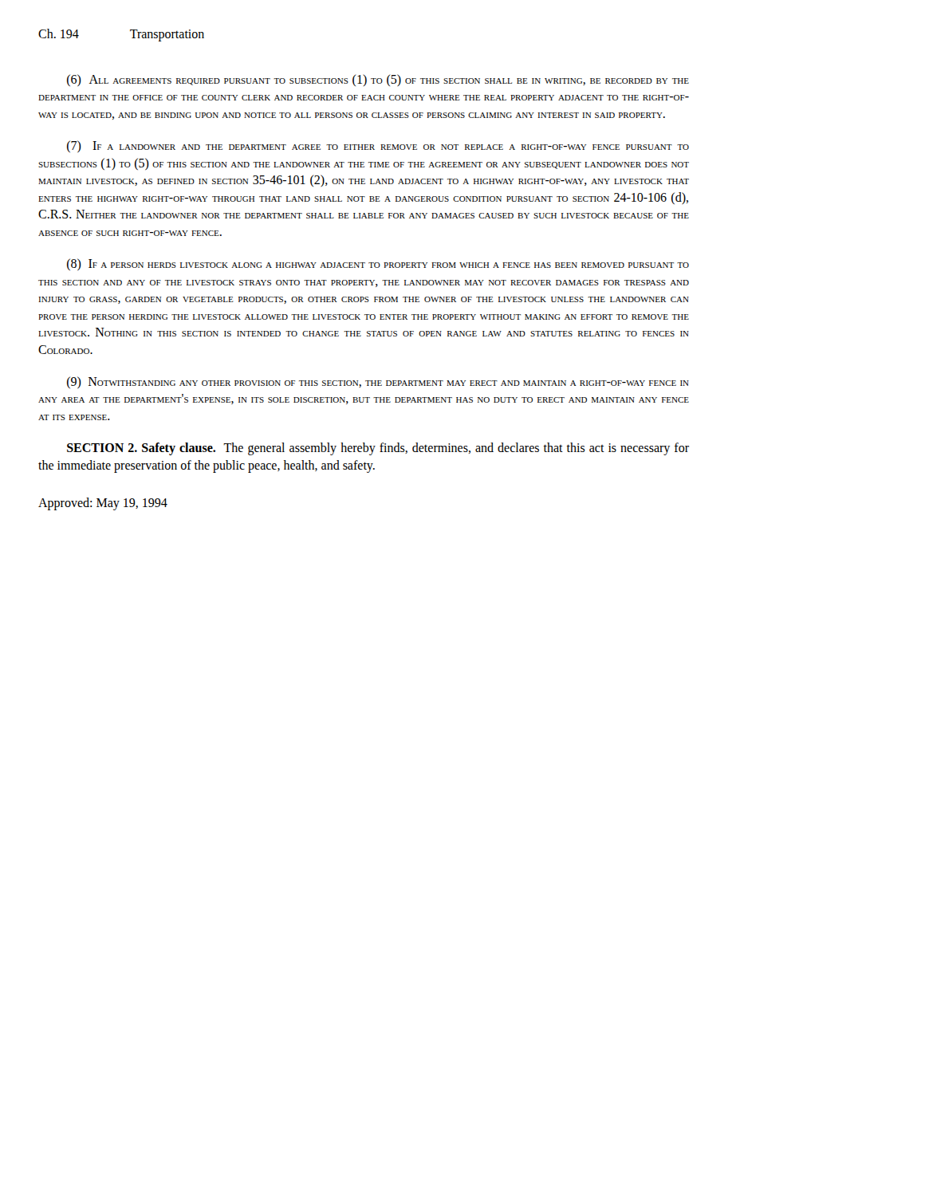Ch. 194 Transportation
(6) All agreements required pursuant to subsections (1) to (5) of this section shall be in writing, be recorded by the department in the office of the county clerk and recorder of each county where the real property adjacent to the right-of-way is located, and be binding upon and notice to all persons or classes of persons claiming any interest in said property.
(7) If a landowner and the department agree to either remove or not replace a right-of-way fence pursuant to subsections (1) to (5) of this section and the landowner at the time of the agreement or any subsequent landowner does not maintain livestock, as defined in section 35-46-101 (2), on the land adjacent to a highway right-of-way, any livestock that enters the highway right-of-way through that land shall not be a dangerous condition pursuant to section 24-10-106 (d), C.R.S. Neither the landowner nor the department shall be liable for any damages caused by such livestock because of the absence of such right-of-way fence.
(8) If a person herds livestock along a highway adjacent to property from which a fence has been removed pursuant to this section and any of the livestock strays onto that property, the landowner may not recover damages for trespass and injury to grass, garden or vegetable products, or other crops from the owner of the livestock unless the landowner can prove the person herding the livestock allowed the livestock to enter the property without making an effort to remove the livestock. Nothing in this section is intended to change the status of open range law and statutes relating to fences in Colorado.
(9) Notwithstanding any other provision of this section, the department may erect and maintain a right-of-way fence in any area at the department's expense, in its sole discretion, but the department has no duty to erect and maintain any fence at its expense.
SECTION 2. Safety clause. The general assembly hereby finds, determines, and declares that this act is necessary for the immediate preservation of the public peace, health, and safety.
Approved: May 19, 1994